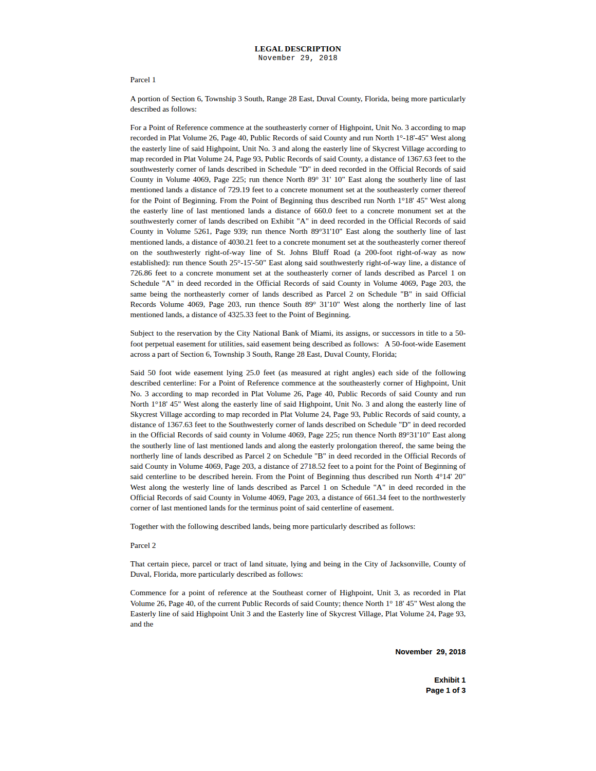LEGAL DESCRIPTION
November 29, 2018
Parcel 1
A portion of Section 6, Township 3 South, Range 28 East, Duval County, Florida, being more particularly described as follows:
For a Point of Reference commence at the southeasterly corner of Highpoint, Unit No. 3 according to map recorded in Plat Volume 26, Page 40, Public Records of said County and run North 1°-18'-45" West along the easterly line of said Highpoint, Unit No. 3 and along the easterly line of Skycrest Village according to map recorded in Plat Volume 24, Page 93, Public Records of said County, a distance of 1367.63 feet to the southwesterly corner of lands described in Schedule "D" in deed recorded in the Official Records of said County in Volume 4069, Page 225; run thence North 89° 31' 10" East along the southerly line of last mentioned lands a distance of 729.19 feet to a concrete monument set at the southeasterly corner thereof for the Point of Beginning. From the Point of Beginning thus described run North 1°18' 45" West along the easterly line of last mentioned lands a distance of 660.0 feet to a concrete monument set at the southwesterly corner of lands described on Exhibit "A" in deed recorded in the Official Records of said County in Volume 5261, Page 939; run thence North 89°31'10" East along the southerly line of last mentioned lands, a distance of 4030.21 feet to a concrete monument set at the southeasterly corner thereof on the southwesterly right-of-way line of St. Johns Bluff Road (a 200-foot right-of-way as now established): run thence South 25°-15'-50" East along said southwesterly right-of-way line, a distance of 726.86 feet to a concrete monument set at the southeasterly corner of lands described as Parcel 1 on Schedule "A" in deed recorded in the Official Records of said County in Volume 4069, Page 203, the same being the northeasterly corner of lands described as Parcel 2 on Schedule "B" in said Official Records Volume 4069, Page 203, run thence South 89° 31'10" West along the northerly line of last mentioned lands, a distance of 4325.33 feet to the Point of Beginning.
Subject to the reservation by the City National Bank of Miami, its assigns, or successors in title to a 50-foot perpetual easement for utilities, said easement being described as follows: A 50-foot-wide Easement across a part of Section 6, Township 3 South, Range 28 East, Duval County, Florida;
Said 50 foot wide easement lying 25.0 feet (as measured at right angles) each side of the following described centerline: For a Point of Reference commence at the southeasterly corner of Highpoint, Unit No. 3 according to map recorded in Plat Volume 26, Page 40, Public Records of said County and run North 1°18' 45" West along the easterly line of said Highpoint, Unit No. 3 and along the easterly line of Skycrest Village according to map recorded in Plat Volume 24, Page 93, Public Records of said county, a distance of 1367.63 feet to the Southwesterly corner of lands described on Schedule "D" in deed recorded in the Official Records of said county in Volume 4069, Page 225; run thence North 89°31'10" East along the southerly line of last mentioned lands and along the easterly prolongation thereof, the same being the northerly line of lands described as Parcel 2 on Schedule "B" in deed recorded in the Official Records of said County in Volume 4069, Page 203, a distance of 2718.52 feet to a point for the Point of Beginning of said centerline to be described herein. From the Point of Beginning thus described run North 4°14' 20" West along the westerly line of lands described as Parcel 1 on Schedule "A" in deed recorded in the Official Records of said County in Volume 4069, Page 203, a distance of 661.34 feet to the northwesterly corner of last mentioned lands for the terminus point of said centerline of easement.
Together with the following described lands, being more particularly described as follows:
Parcel 2
That certain piece, parcel or tract of land situate, lying and being in the City of Jacksonville, County of Duval, Florida, more particularly described as follows:
Commence for a point of reference at the Southeast corner of Highpoint, Unit 3, as recorded in Plat Volume 26, Page 40, of the current Public Records of said County; thence North 1° 18' 45" West along the Easterly line of said Highpoint Unit 3 and the Easterly line of Skycrest Village, Plat Volume 24, Page 93, and the
November 29, 2018
Exhibit 1
Page 1 of 3